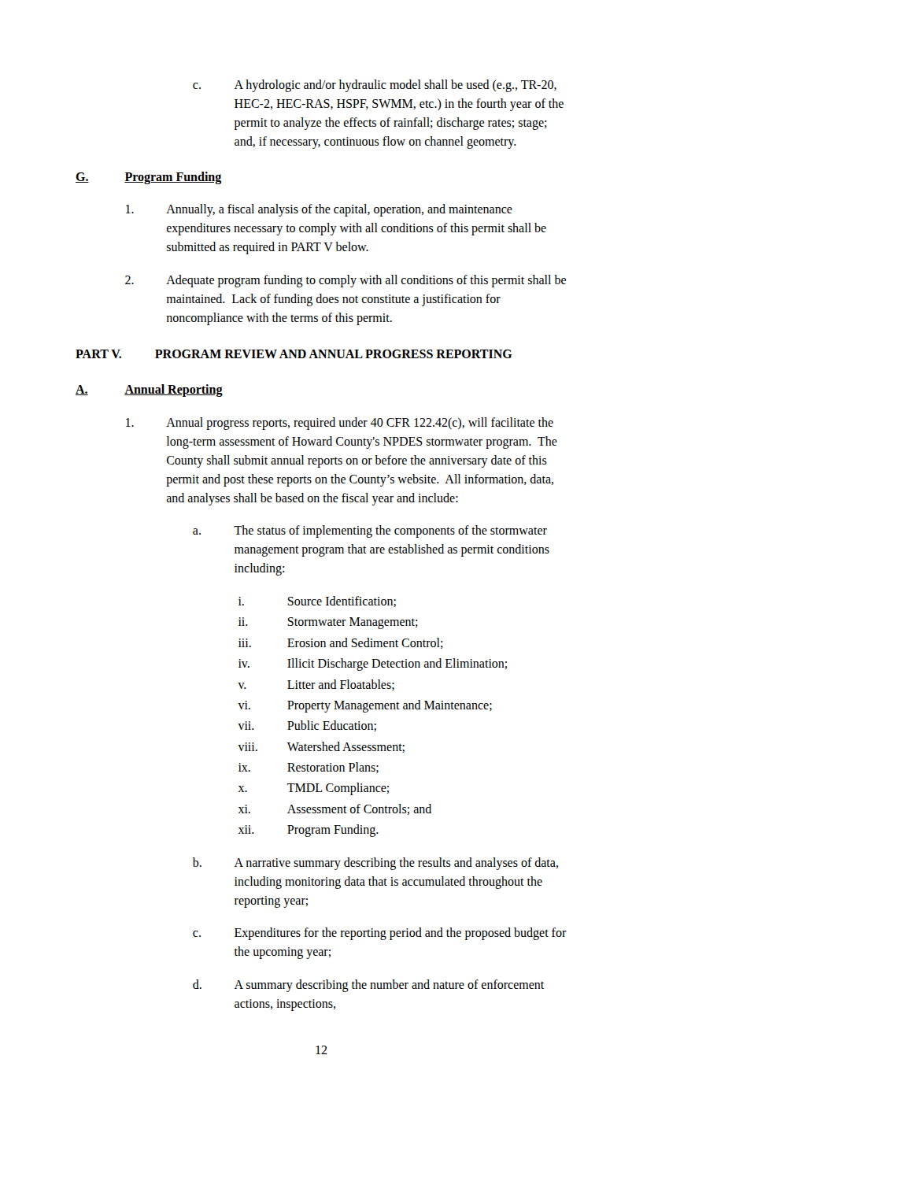c.
A hydrologic and/or hydraulic model shall be used (e.g., TR-20, HEC-2, HEC-RAS, HSPF, SWMM, etc.) in the fourth year of the permit to analyze the effects of rainfall; discharge rates; stage; and, if necessary, continuous flow on channel geometry.
G.
Program Funding
1.
Annually, a fiscal analysis of the capital, operation, and maintenance expenditures necessary to comply with all conditions of this permit shall be submitted as required in PART V below.
2.
Adequate program funding to comply with all conditions of this permit shall be maintained. Lack of funding does not constitute a justification for noncompliance with the terms of this permit.
PART V.
PROGRAM REVIEW AND ANNUAL PROGRESS REPORTING
A.
Annual Reporting
1.
Annual progress reports, required under 40 CFR 122.42(c), will facilitate the long-term assessment of Howard County's NPDES stormwater program. The County shall submit annual reports on or before the anniversary date of this permit and post these reports on the County’s website. All information, data, and analyses shall be based on the fiscal year and include:
a.
The status of implementing the components of the stormwater management program that are established as permit conditions including:
i.
Source Identification;
ii.
Stormwater Management;
iii.
Erosion and Sediment Control;
iv.
Illicit Discharge Detection and Elimination;
v.
Litter and Floatables;
vi.
Property Management and Maintenance;
vii.
Public Education;
viii.
Watershed Assessment;
ix.
Restoration Plans;
x.
TMDL Compliance;
xi.
Assessment of Controls; and
xii.
Program Funding.
b.
A narrative summary describing the results and analyses of data, including monitoring data that is accumulated throughout the reporting year;
c.
Expenditures for the reporting period and the proposed budget for the upcoming year;
d.
A summary describing the number and nature of enforcement actions, inspections,
12